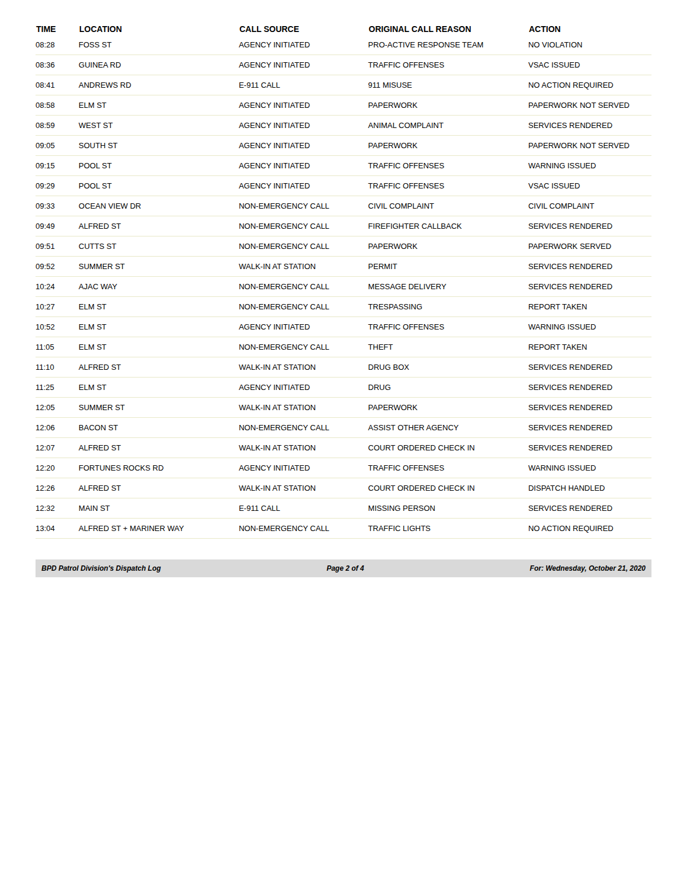| TIME | LOCATION | CALL SOURCE | ORIGINAL CALL REASON | ACTION |
| --- | --- | --- | --- | --- |
| 08:28 | FOSS ST | AGENCY INITIATED | PRO-ACTIVE RESPONSE TEAM | NO VIOLATION |
| 08:36 | GUINEA RD | AGENCY INITIATED | TRAFFIC OFFENSES | VSAC ISSUED |
| 08:41 | ANDREWS RD | E-911 CALL | 911 MISUSE | NO ACTION REQUIRED |
| 08:58 | ELM ST | AGENCY INITIATED | PAPERWORK | PAPERWORK NOT SERVED |
| 08:59 | WEST ST | AGENCY INITIATED | ANIMAL COMPLAINT | SERVICES RENDERED |
| 09:05 | SOUTH ST | AGENCY INITIATED | PAPERWORK | PAPERWORK NOT SERVED |
| 09:15 | POOL ST | AGENCY INITIATED | TRAFFIC OFFENSES | WARNING ISSUED |
| 09:29 | POOL ST | AGENCY INITIATED | TRAFFIC OFFENSES | VSAC ISSUED |
| 09:33 | OCEAN VIEW DR | NON-EMERGENCY CALL | CIVIL COMPLAINT | CIVIL COMPLAINT |
| 09:49 | ALFRED ST | NON-EMERGENCY CALL | FIREFIGHTER CALLBACK | SERVICES RENDERED |
| 09:51 | CUTTS ST | NON-EMERGENCY CALL | PAPERWORK | PAPERWORK SERVED |
| 09:52 | SUMMER ST | WALK-IN AT STATION | PERMIT | SERVICES RENDERED |
| 10:24 | AJAC WAY | NON-EMERGENCY CALL | MESSAGE DELIVERY | SERVICES RENDERED |
| 10:27 | ELM ST | NON-EMERGENCY CALL | TRESPASSING | REPORT TAKEN |
| 10:52 | ELM ST | AGENCY INITIATED | TRAFFIC OFFENSES | WARNING ISSUED |
| 11:05 | ELM ST | NON-EMERGENCY CALL | THEFT | REPORT TAKEN |
| 11:10 | ALFRED ST | WALK-IN AT STATION | DRUG BOX | SERVICES RENDERED |
| 11:25 | ELM ST | AGENCY INITIATED | DRUG | SERVICES RENDERED |
| 12:05 | SUMMER ST | WALK-IN AT STATION | PAPERWORK | SERVICES RENDERED |
| 12:06 | BACON ST | NON-EMERGENCY CALL | ASSIST OTHER AGENCY | SERVICES RENDERED |
| 12:07 | ALFRED ST | WALK-IN AT STATION | COURT ORDERED CHECK IN | SERVICES RENDERED |
| 12:20 | FORTUNES ROCKS RD | AGENCY INITIATED | TRAFFIC OFFENSES | WARNING ISSUED |
| 12:26 | ALFRED ST | WALK-IN AT STATION | COURT ORDERED CHECK IN | DISPATCH HANDLED |
| 12:32 | MAIN ST | E-911 CALL | MISSING PERSON | SERVICES RENDERED |
| 13:04 | ALFRED ST + MARINER WAY | NON-EMERGENCY CALL | TRAFFIC LIGHTS | NO ACTION REQUIRED |
BPD Patrol Division's Dispatch Log Page 2 of 4 For: Wednesday, October 21, 2020